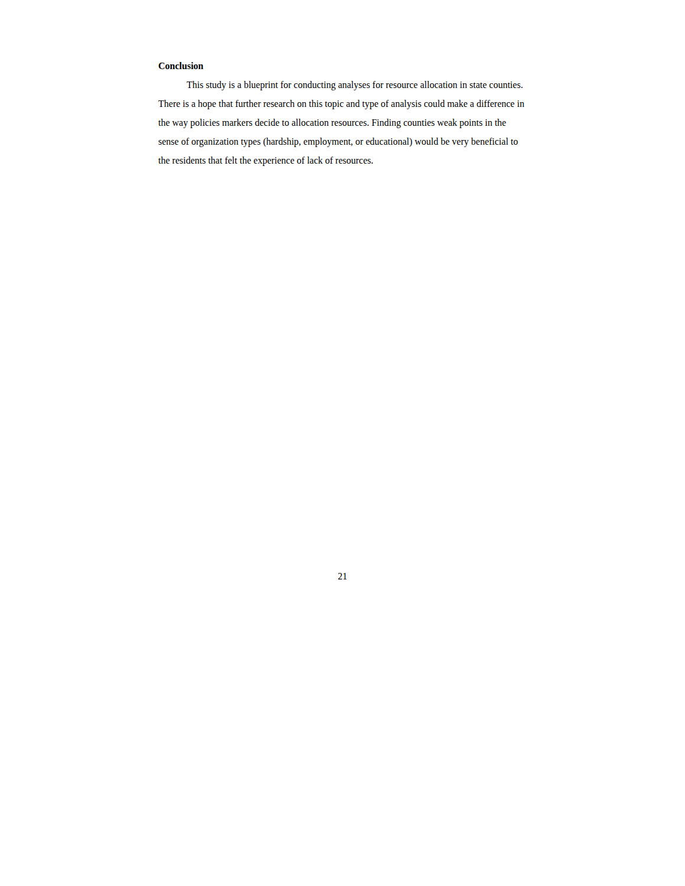Conclusion
This study is a blueprint for conducting analyses for resource allocation in state counties. There is a hope that further research on this topic and type of analysis could make a difference in the way policies markers decide to allocation resources. Finding counties weak points in the sense of organization types (hardship, employment, or educational) would be very beneficial to the residents that felt the experience of lack of resources.
21